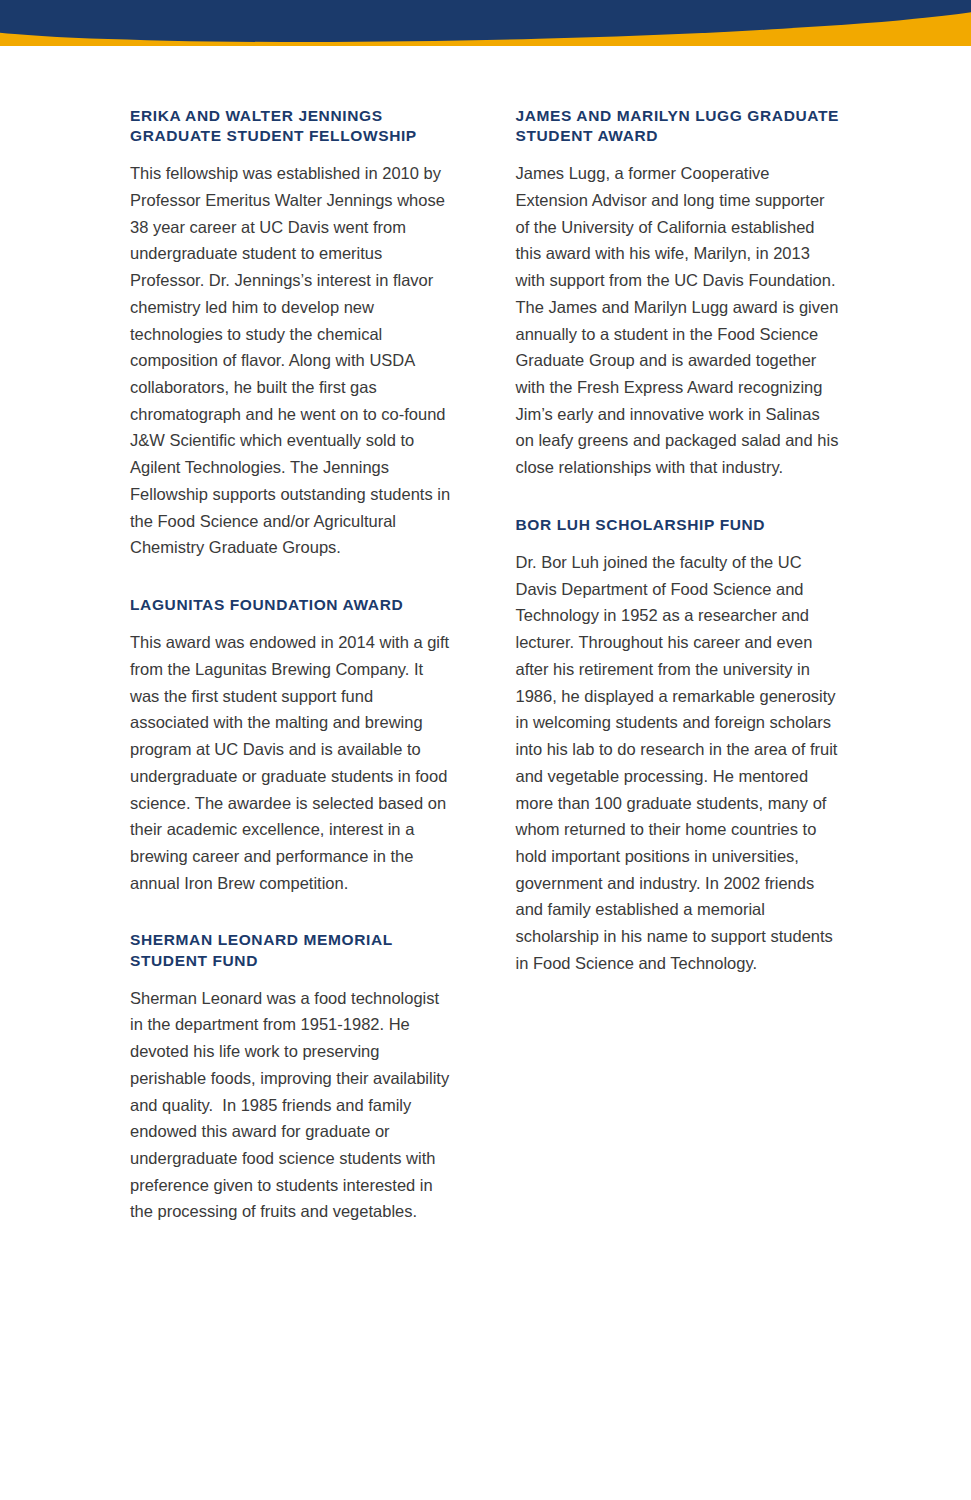Erika and Walter Jennings Graduate Student Fellowship
This fellowship was established in 2010 by Professor Emeritus Walter Jennings whose 38 year career at UC Davis went from undergraduate student to emeritus Professor. Dr. Jennings’s interest in flavor chemistry led him to develop new technologies to study the chemical composition of flavor. Along with USDA collaborators, he built the first gas chromatograph and he went on to co-found J&W Scientific which eventually sold to Agilent Technologies. The Jennings Fellowship supports outstanding students in the Food Science and/or Agricultural Chemistry Graduate Groups.
Lagunitas Foundation Award
This award was endowed in 2014 with a gift from the Lagunitas Brewing Company. It was the first student support fund associated with the malting and brewing program at UC Davis and is available to undergraduate or graduate students in food science. The awardee is selected based on their academic excellence, interest in a brewing career and performance in the annual Iron Brew competition.
Sherman Leonard Memorial Student Fund
Sherman Leonard was a food technologist in the department from 1951-1982. He devoted his life work to preserving perishable foods, improving their availability and quality. In 1985 friends and family endowed this award for graduate or undergraduate food science students with preference given to students interested in the processing of fruits and vegetables.
James and Marilyn Lugg Graduate Student Award
James Lugg, a former Cooperative Extension Advisor and long time supporter of the University of California established this award with his wife, Marilyn, in 2013 with support from the UC Davis Foundation. The James and Marilyn Lugg award is given annually to a student in the Food Science Graduate Group and is awarded together with the Fresh Express Award recognizing Jim’s early and innovative work in Salinas on leafy greens and packaged salad and his close relationships with that industry.
Bor Luh Scholarship Fund
Dr. Bor Luh joined the faculty of the UC Davis Department of Food Science and Technology in 1952 as a researcher and lecturer. Throughout his career and even after his retirement from the university in 1986, he displayed a remarkable generosity in welcoming students and foreign scholars into his lab to do research in the area of fruit and vegetable processing. He mentored more than 100 graduate students, many of whom returned to their home countries to hold important positions in universities, government and industry. In 2002 friends and family established a memorial scholarship in his name to support students in Food Science and Technology.